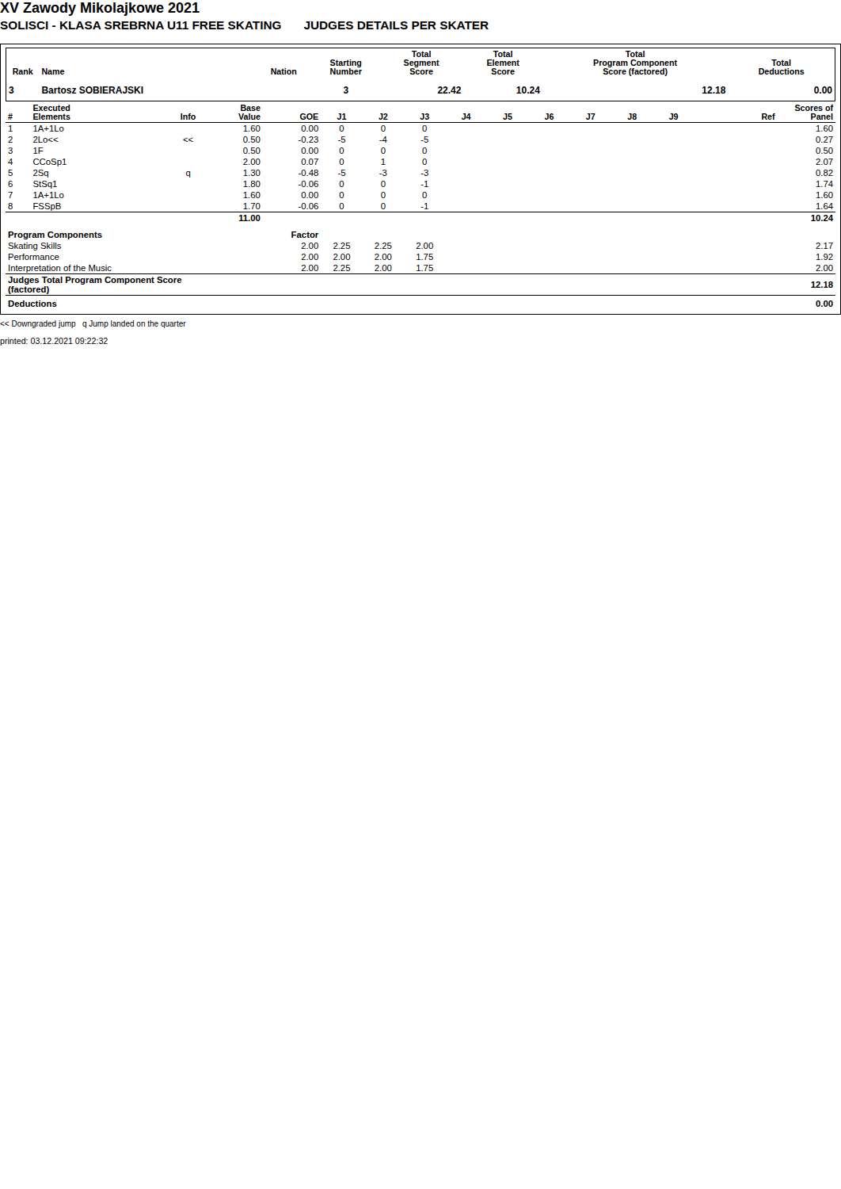XV Zawody Mikolajkowe 2021
SOLISCI - KLASA SREBRNA U11 FREE SKATING JUDGES DETAILS PER SKATER
| Rank | Name | Nation | Starting Number | Total Segment Score | Total Element Score | Total Program Component Score (factored) | Total Deductions |
| --- | --- | --- | --- | --- | --- | --- | --- |
| 3 | Bartosz SOBIERAJSKI | | 3 | 22.42 | 10.24 | 12.18 | 0.00 |
| # | Executed Elements | Info | Base Value | GOE | J1 | J2 | J3 | J4 | J5 | J6 | J7 | J8 | J9 | Ref | Scores of Panel |
| --- | --- | --- | --- | --- | --- | --- | --- | --- | --- | --- | --- | --- | --- | --- | --- |
| 1 | 1A+1Lo | | 1.60 | 0.00 | 0 | 0 | 0 | | | | | | | | 1.60 |
| 2 | 2Lo<< | << | 0.50 | -0.23 | -5 | -4 | -5 | | | | | | | | 0.27 |
| 3 | 1F | | 0.50 | 0.00 | 0 | 0 | 0 | | | | | | | | 0.50 |
| 4 | CCoSp1 | | 2.00 | 0.07 | 0 | 1 | 0 | | | | | | | | 2.07 |
| 5 | 2Sq | q | 1.30 | -0.48 | -5 | -3 | -3 | | | | | | | | 0.82 |
| 6 | StSq1 | | 1.80 | -0.06 | 0 | 0 | -1 | | | | | | | | 1.74 |
| 7 | 1A+1Lo | | 1.60 | 0.00 | 0 | 0 | 0 | | | | | | | | 1.60 |
| 8 | FSSpB | | 1.70 | -0.06 | 0 | 0 | -1 | | | | | | | | 1.64 |
| | | | 11.00 | | | | | | | | | | | | 10.24 |
| Program Components | | Factor | | | | | | | | | | | |
| Skating Skills | | 2.00 | 2.25 | 2.25 | 2.00 | | | | | | | | 2.17 |
| Performance | | 2.00 | 2.00 | 2.00 | 1.75 | | | | | | | | 1.92 |
| Interpretation of the Music | | 2.00 | 2.25 | 2.00 | 1.75 | | | | | | | | 2.00 |
| Judges Total Program Component Score (factored) | | | | | | | | | | | | | 12.18 |
| Deductions | | | | | | | | | | | | | 0.00 |
<< Downgraded jump q Jump landed on the quarter
printed: 03.12.2021 09:22:32